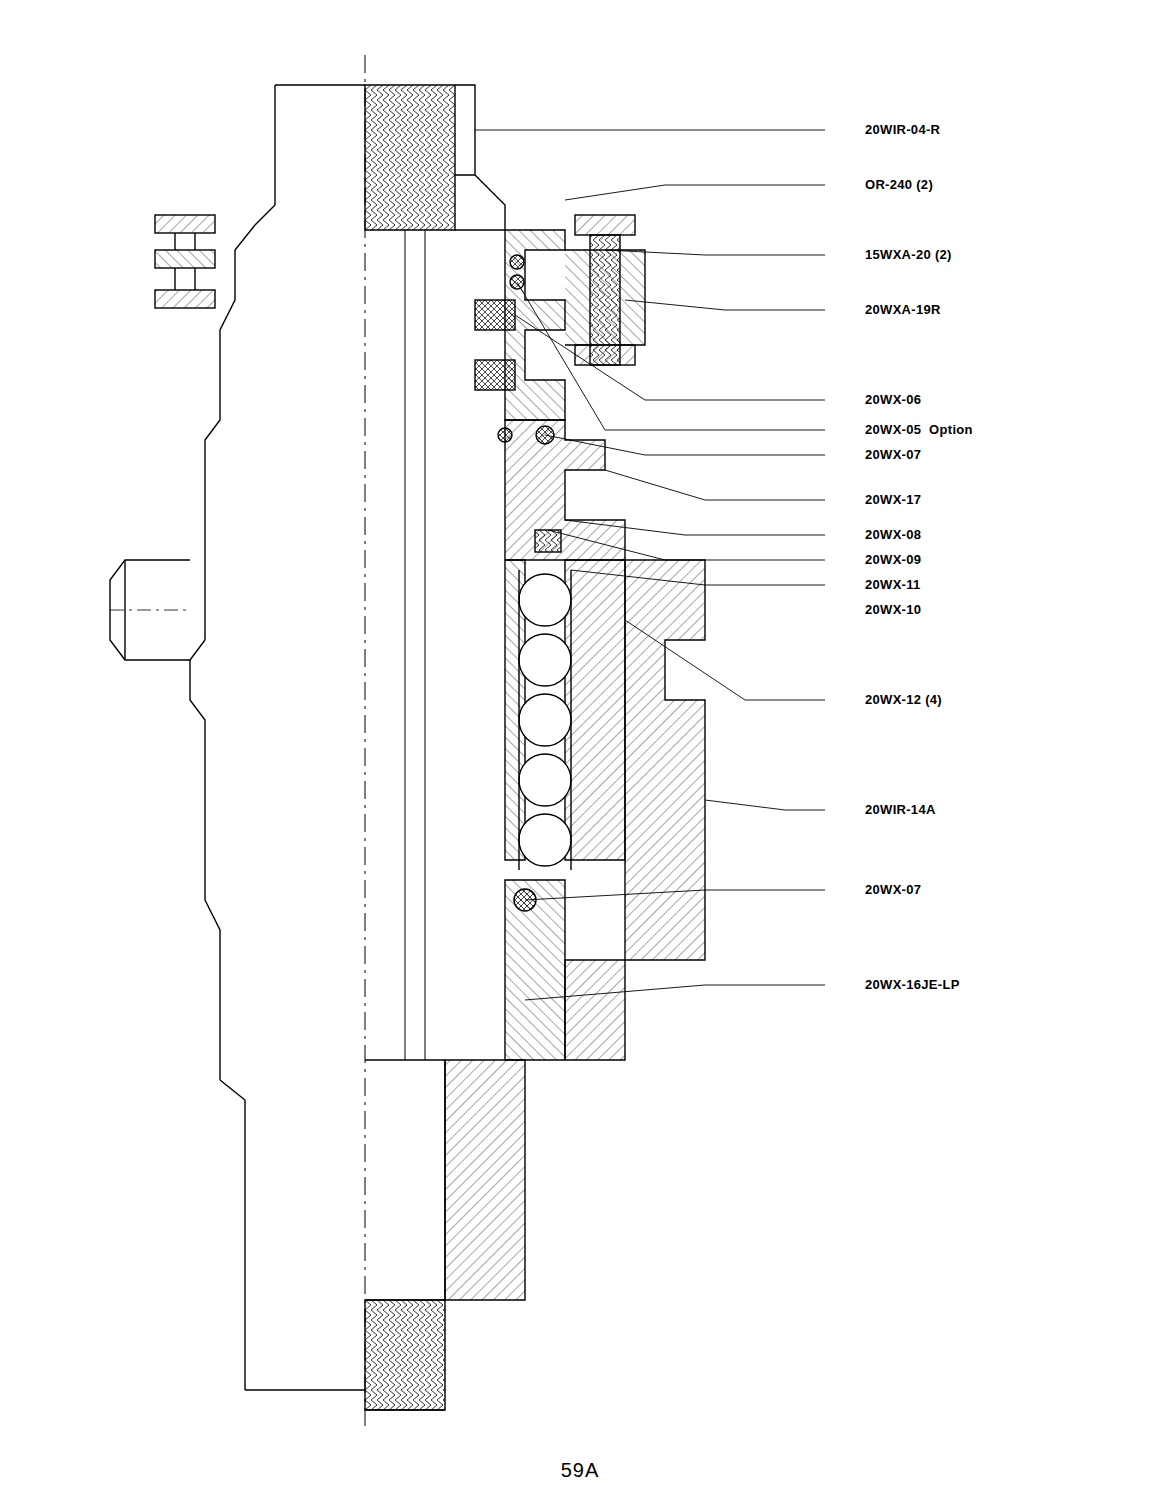20WIR-04-R OR-240 (2) 15WXA-20 (2) 20WXA-19R 20WX-06 20WX-05 Option 20WX-07 20WX-17 20WX-08 20WX-09 20WX-11 20WX-10 20WX-12 (4) 20WIR-14A 20WX-07 20WX-16JE-LP
59A